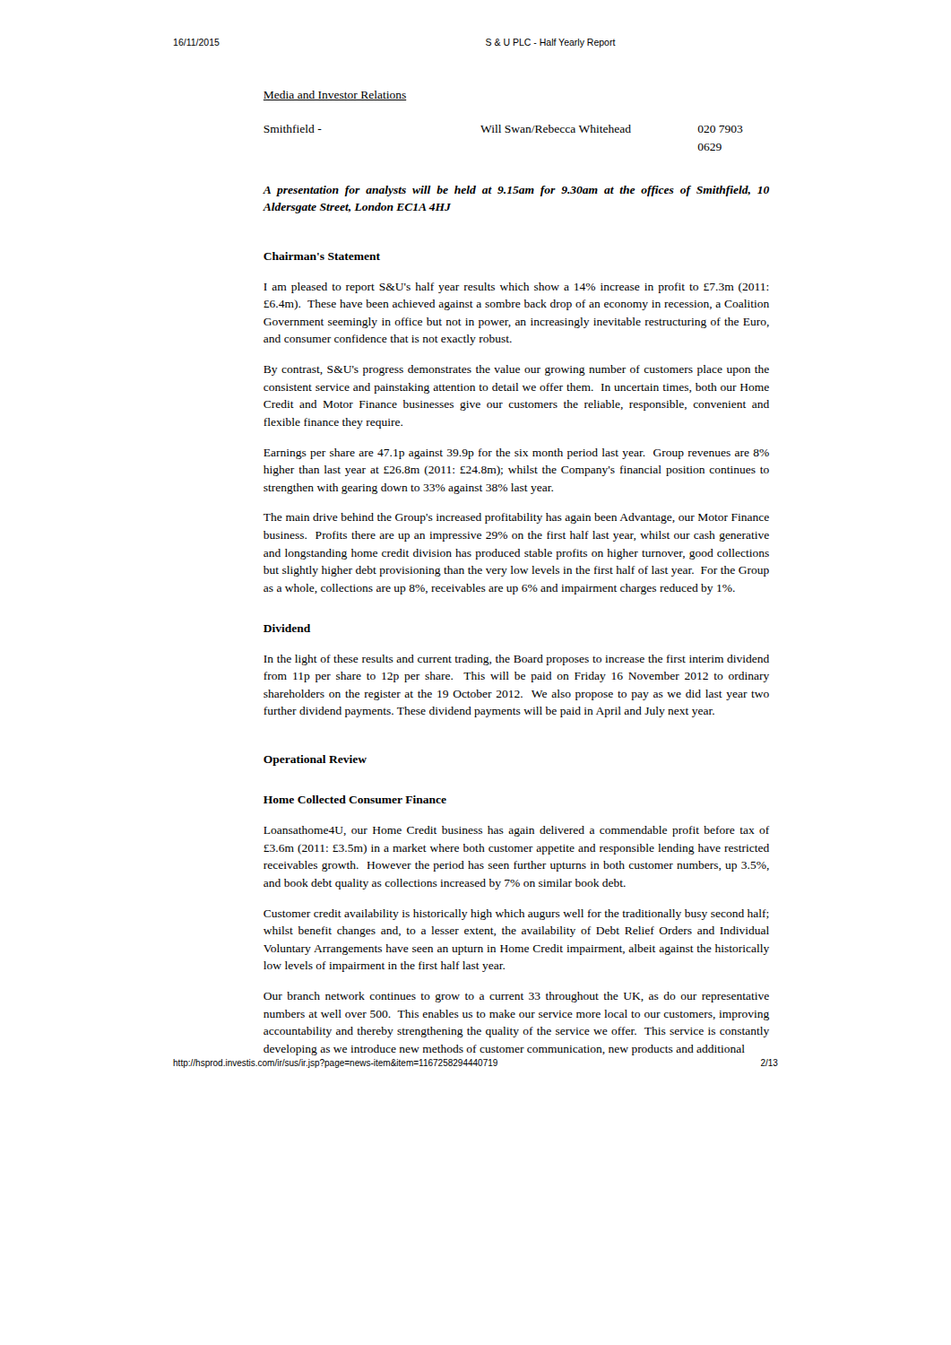16/11/2015
S & U PLC - Half Yearly Report
Media and Investor Relations
Smithfield -
Will Swan/Rebecca Whitehead
020 7903 0629
A presentation for analysts will be held at 9.15am for 9.30am at the offices of Smithfield, 10 Aldersgate Street, London EC1A 4HJ
Chairman's Statement
I am pleased to report S&U's half year results which show a 14% increase in profit to £7.3m (2011: £6.4m). These have been achieved against a sombre back drop of an economy in recession, a Coalition Government seemingly in office but not in power, an increasingly inevitable restructuring of the Euro, and consumer confidence that is not exactly robust.
By contrast, S&U's progress demonstrates the value our growing number of customers place upon the consistent service and painstaking attention to detail we offer them. In uncertain times, both our Home Credit and Motor Finance businesses give our customers the reliable, responsible, convenient and flexible finance they require.
Earnings per share are 47.1p against 39.9p for the six month period last year. Group revenues are 8% higher than last year at £26.8m (2011: £24.8m); whilst the Company's financial position continues to strengthen with gearing down to 33% against 38% last year.
The main drive behind the Group's increased profitability has again been Advantage, our Motor Finance business. Profits there are up an impressive 29% on the first half last year, whilst our cash generative and longstanding home credit division has produced stable profits on higher turnover, good collections but slightly higher debt provisioning than the very low levels in the first half of last year. For the Group as a whole, collections are up 8%, receivables are up 6% and impairment charges reduced by 1%.
Dividend
In the light of these results and current trading, the Board proposes to increase the first interim dividend from 11p per share to 12p per share. This will be paid on Friday 16 November 2012 to ordinary shareholders on the register at the 19 October 2012. We also propose to pay as we did last year two further dividend payments. These dividend payments will be paid in April and July next year.
Operational Review
Home Collected Consumer Finance
Loansathome4U, our Home Credit business has again delivered a commendable profit before tax of £3.6m (2011: £3.5m) in a market where both customer appetite and responsible lending have restricted receivables growth. However the period has seen further upturns in both customer numbers, up 3.5%, and book debt quality as collections increased by 7% on similar book debt.
Customer credit availability is historically high which augurs well for the traditionally busy second half; whilst benefit changes and, to a lesser extent, the availability of Debt Relief Orders and Individual Voluntary Arrangements have seen an upturn in Home Credit impairment, albeit against the historically low levels of impairment in the first half last year.
Our branch network continues to grow to a current 33 throughout the UK, as do our representative numbers at well over 500. This enables us to make our service more local to our customers, improving accountability and thereby strengthening the quality of the service we offer. This service is constantly developing as we introduce new methods of customer communication, new products and additional
http://hsprod.investis.com/ir/sus/ir.jsp?page=news-item&item=1167258294440719
2/13